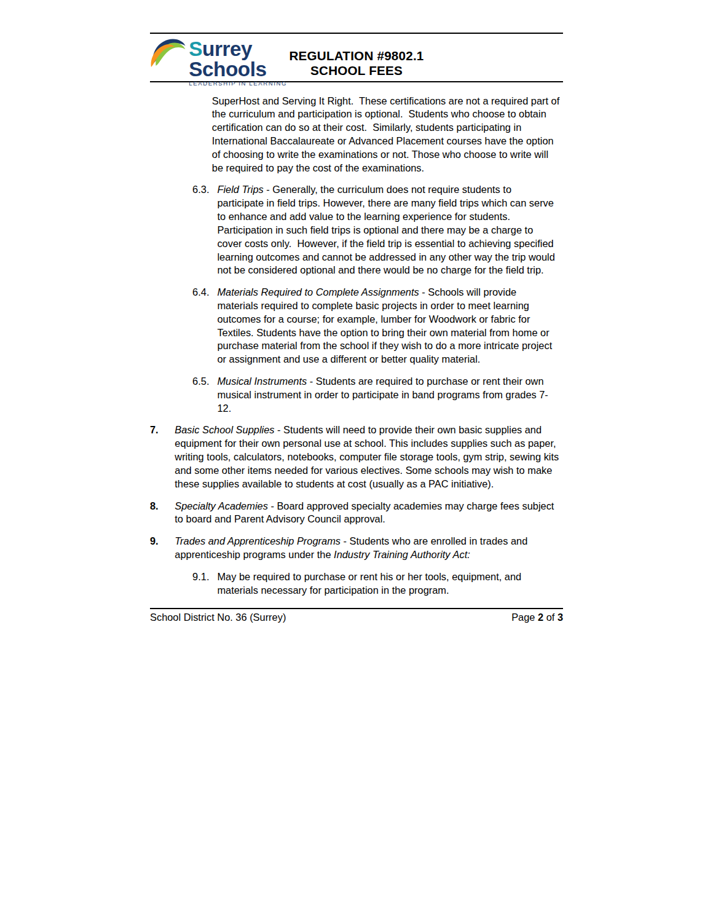Surrey Schools
LEADERSHIP IN LEARNING
REGULATION #9802.1
SCHOOL FEES
SuperHost and Serving It Right. These certifications are not a required part of the curriculum and participation is optional. Students who choose to obtain certification can do so at their cost. Similarly, students participating in International Baccalaureate or Advanced Placement courses have the option of choosing to write the examinations or not. Those who choose to write will be required to pay the cost of the examinations.
6.3.
Field Trips - Generally, the curriculum does not require students to participate in field trips. However, there are many field trips which can serve to enhance and add value to the learning experience for students. Participation in such field trips is optional and there may be a charge to cover costs only. However, if the field trip is essential to achieving specified learning outcomes and cannot be addressed in any other way the trip would not be considered optional and there would be no charge for the field trip.
6.4.
Materials Required to Complete Assignments - Schools will provide materials required to complete basic projects in order to meet learning outcomes for a course; for example, lumber for Woodwork or fabric for Textiles. Students have the option to bring their own material from home or purchase material from the school if they wish to do a more intricate project or assignment and use a different or better quality material.
6.5.
Musical Instruments - Students are required to purchase or rent their own musical instrument in order to participate in band programs from grades 7-12.
7.
Basic School Supplies - Students will need to provide their own basic supplies and equipment for their own personal use at school. This includes supplies such as paper, writing tools, calculators, notebooks, computer file storage tools, gym strip, sewing kits and some other items needed for various electives. Some schools may wish to make these supplies available to students at cost (usually as a PAC initiative).
8.
Specialty Academies - Board approved specialty academies may charge fees subject to board and Parent Advisory Council approval.
9.
Trades and Apprenticeship Programs - Students who are enrolled in trades and apprenticeship programs under the Industry Training Authority Act:
9.1.
May be required to purchase or rent his or her tools, equipment, and materials necessary for participation in the program.
School District No. 36 (Surrey)
Page 2 of 3